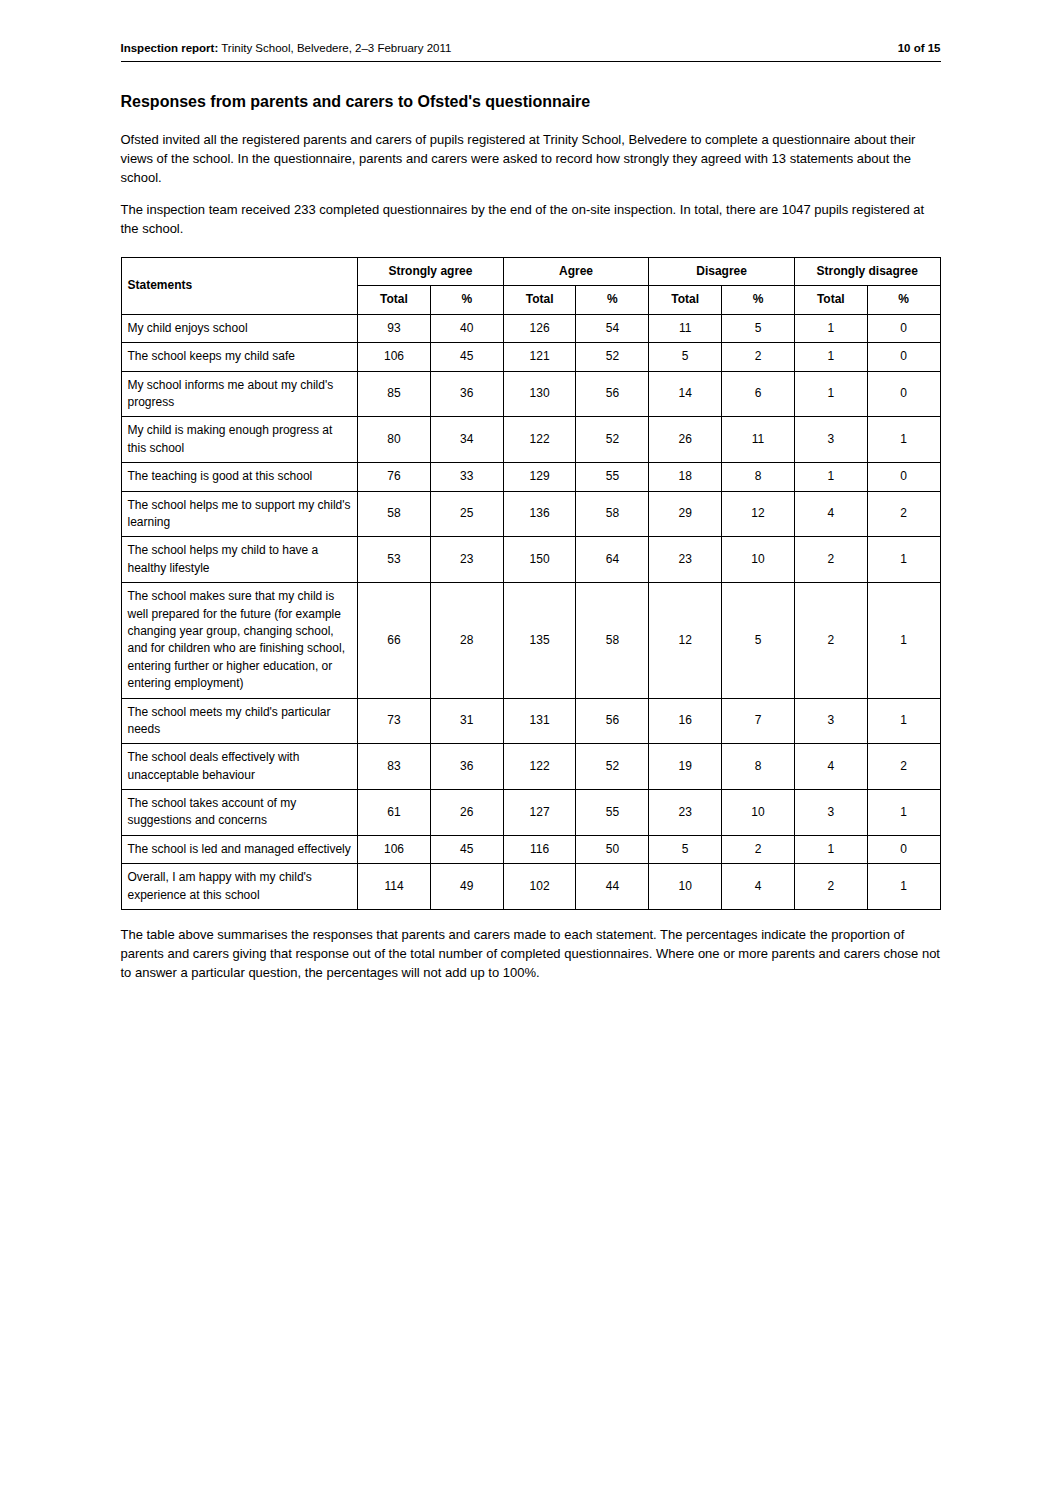Inspection report: Trinity School, Belvedere, 2–3 February 2011
10 of 15
Responses from parents and carers to Ofsted's questionnaire
Ofsted invited all the registered parents and carers of pupils registered at Trinity School, Belvedere to complete a questionnaire about their views of the school. In the questionnaire, parents and carers were asked to record how strongly they agreed with 13 statements about the school.
The inspection team received 233 completed questionnaires by the end of the on-site inspection. In total, there are 1047 pupils registered at the school.
Responses from parents and carers to Ofsted's questionnaire
| Statements | Strongly agree | Agree | Disagree | Strongly disagree |
| --- | --- | --- | --- | --- |
| Total | % | Total | % | Total | % | Total | % |
| My child enjoys school | 93 | 40 | 126 | 54 | 11 | 5 | 1 | 0 |
| The school keeps my child safe | 106 | 45 | 121 | 52 | 5 | 2 | 1 | 0 |
| My school informs me about my child's progress | 85 | 36 | 130 | 56 | 14 | 6 | 1 | 0 |
| My child is making enough progress at this school | 80 | 34 | 122 | 52 | 26 | 11 | 3 | 1 |
| The teaching is good at this school | 76 | 33 | 129 | 55 | 18 | 8 | 1 | 0 |
| The school helps me to support my child's learning | 58 | 25 | 136 | 58 | 29 | 12 | 4 | 2 |
| The school helps my child to have a healthy lifestyle | 53 | 23 | 150 | 64 | 23 | 10 | 2 | 1 |
| The school makes sure that my child is well prepared for the future (for example changing year group, changing school, and for children who are finishing school, entering further or higher education, or entering employment) | 66 | 28 | 135 | 58 | 12 | 5 | 2 | 1 |
| The school meets my child's particular needs | 73 | 31 | 131 | 56 | 16 | 7 | 3 | 1 |
| The school deals effectively with unacceptable behaviour | 83 | 36 | 122 | 52 | 19 | 8 | 4 | 2 |
| The school takes account of my suggestions and concerns | 61 | 26 | 127 | 55 | 23 | 10 | 3 | 1 |
| The school is led and managed effectively | 106 | 45 | 116 | 50 | 5 | 2 | 1 | 0 |
| Overall, I am happy with my child's experience at this school | 114 | 49 | 102 | 44 | 10 | 4 | 2 | 1 |
The table above summarises the responses that parents and carers made to each statement. The percentages indicate the proportion of parents and carers giving that response out of the total number of completed questionnaires. Where one or more parents and carers chose not to answer a particular question, the percentages will not add up to 100%.